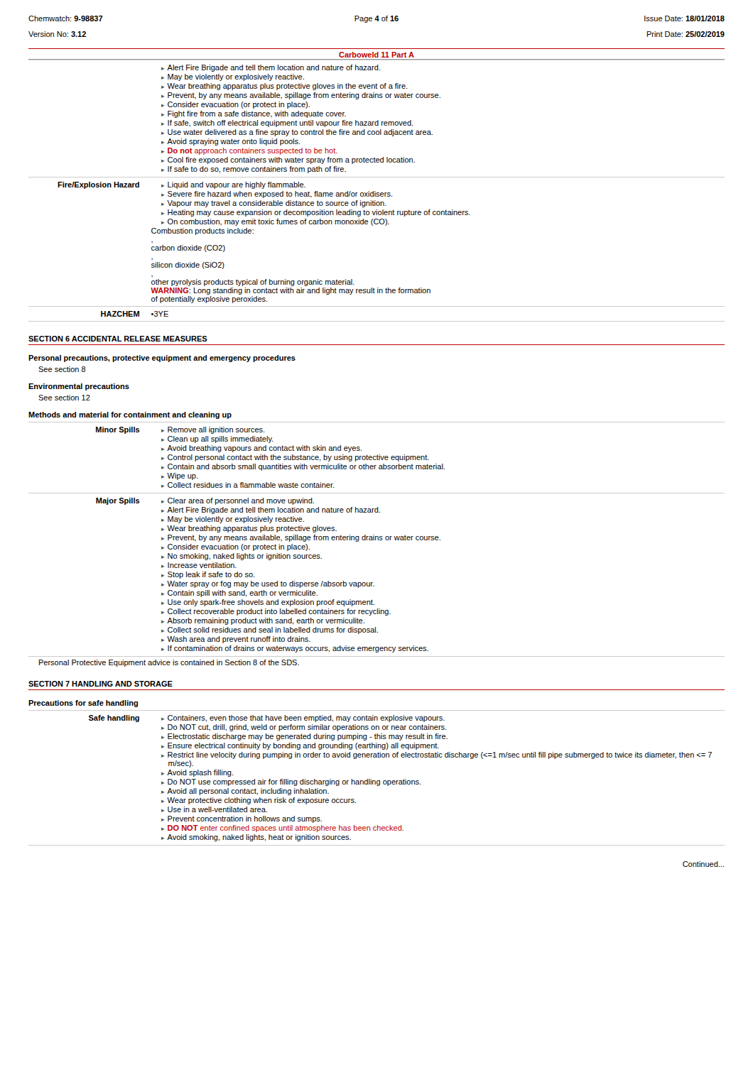Chemwatch: 9-98837
Version No: 3.12
Page 4 of 16
Issue Date: 18/01/2018
Print Date: 25/02/2019
Carboweld 11 Part A
| | Alert Fire Brigade and tell them location and nature of hazard. May be violently or explosively reactive. Wear breathing apparatus plus protective gloves in the event of a fire. Prevent, by any means available, spillage from entering drains or water course. Consider evacuation (or protect in place). Fight fire from a safe distance, with adequate cover. If safe, switch off electrical equipment until vapour fire hazard removed. Use water delivered as a fine spray to control the fire and cool adjacent area. Avoid spraying water onto liquid pools. Do not approach containers suspected to be hot. Cool fire exposed containers with water spray from a protected location. If safe to do so, remove containers from path of fire. |
| Fire/Explosion Hazard | Liquid and vapour are highly flammable. Severe fire hazard when exposed to heat, flame and/or oxidisers. Vapour may travel a considerable distance to source of ignition. Heating may cause expansion or decomposition leading to violent rupture of containers. On combustion, may emit toxic fumes of carbon monoxide (CO). Combustion products include: , carbon dioxide (CO2) , silicon dioxide (SiO2) , other pyrolysis products typical of burning organic material. WARNING : Long standing in contact with air and light may result in the formation of potentially explosive peroxides. |
| HAZCHEM | •3YE |
SECTION 6 ACCIDENTAL RELEASE MEASURES
Personal precautions, protective equipment and emergency procedures
See section 8
Environmental precautions
See section 12
Methods and material for containment and cleaning up
| Minor Spills | Remove all ignition sources. Clean up all spills immediately. Avoid breathing vapours and contact with skin and eyes. Control personal contact with the substance, by using protective equipment. Contain and absorb small quantities with vermiculite or other absorbent material. Wipe up. Collect residues in a flammable waste container. |
| Major Spills | Clear area of personnel and move upwind. Alert Fire Brigade and tell them location and nature of hazard. May be violently or explosively reactive. Wear breathing apparatus plus protective gloves. Prevent, by any means available, spillage from entering drains or water course. Consider evacuation (or protect in place). No smoking, naked lights or ignition sources. Increase ventilation. Stop leak if safe to do so. Water spray or fog may be used to disperse /absorb vapour. Contain spill with sand, earth or vermiculite. Use only spark-free shovels and explosion proof equipment. Collect recoverable product into labelled containers for recycling. Absorb remaining product with sand, earth or vermiculite. Collect solid residues and seal in labelled drums for disposal. Wash area and prevent runoff into drains. If contamination of drains or waterways occurs, advise emergency services. |
Personal Protective Equipment advice is contained in Section 8 of the SDS.
SECTION 7 HANDLING AND STORAGE
Precautions for safe handling
| Safe handling | Containers, even those that have been emptied, may contain explosive vapours. Do NOT cut, drill, grind, weld or perform similar operations on or near containers. Electrostatic discharge may be generated during pumping - this may result in fire. Ensure electrical continuity by bonding and grounding (earthing) all equipment. Restrict line velocity during pumping in order to avoid generation of electrostatic discharge (<=1 m/sec until fill pipe submerged to twice its diameter, then <= 7 m/sec). Avoid splash filling. Do NOT use compressed air for filling discharging or handling operations. Avoid all personal contact, including inhalation. Wear protective clothing when risk of exposure occurs. Use in a well-ventilated area. Prevent concentration in hollows and sumps. DO NOT enter confined spaces until atmosphere has been checked. Avoid smoking, naked lights, heat or ignition sources. |
Continued...